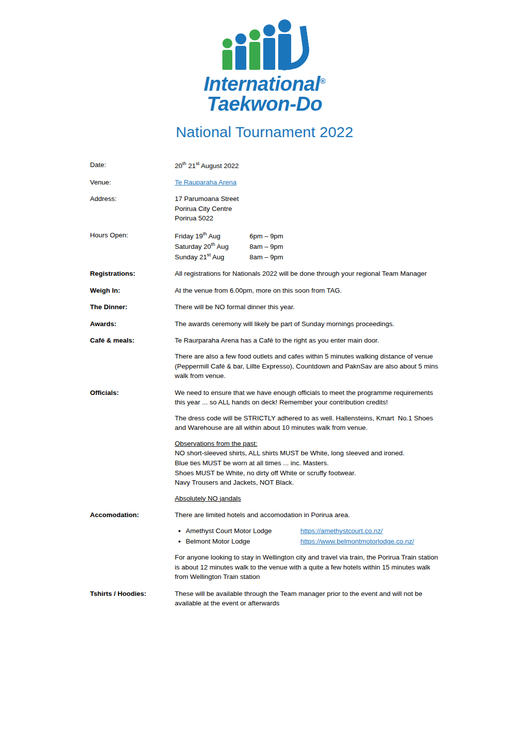International®
Taekwon-Do
National Tournament 2022
| Date: | 20 th 21 st August 2022 |
| Venue: | Te Rauparaha Arena |
| Address: | 17 Parumoana Street Porirua City Centre Porirua 5022 |
| Hours Open: | Friday 19 th Aug 6pm – 9pm Saturday 20 th Aug 8am – 9pm Sunday 21 st Aug 8am – 9pm |
| Registrations: | All registrations for Nationals 2022 will be done through your regional Team Manager |
| Weigh In: | At the venue from 6.00pm, more on this soon from TAG. |
| The Dinner: | There will be NO formal dinner this year. |
| Awards: | The awards ceremony will likely be part of Sunday mornings proceedings. |
| Café & meals: | Te Raurparaha Arena has a Café to the right as you enter main door. There are also a few food outlets and cafes within 5 minutes walking distance of venue (Peppermill Café & bar, Lillte Expresso), Countdown and PaknSav are also about 5 mins walk from venue. |
| Officials: | We need to ensure that we have enough officials to meet the programme requirements this year ... so ALL hands on deck! Remember your contribution credits! The dress code will be STRICTLY adhered to as well. Hallensteins, Kmart No.1 Shoes and Warehouse are all within about 10 minutes walk from venue. Observations from the past: NO short-sleeved shirts, ALL shirts MUST be White, long sleeved and ironed. Blue ties MUST be worn at all times ... inc. Masters. Shoes MUST be White, no dirty off White or scruffy footwear. Navy Trousers and Jackets, NOT Black. Absolutely NO jandals |
| Accomodation: | There are limited hotels and accomodation in Porirua area. Amethyst Court Motor Lodge https://amethystcourt.co.nz/ Belmont Motor Lodge https://www.belmontmotorlodge.co.nz/ For anyone looking to stay in Wellington city and travel via train, the Porirua Train station is about 12 minutes walk to the venue with a quite a few hotels within 15 minutes walk from Wellington Train station |
| Tshirts / Hoodies: | These will be available through the Team manager prior to the event and will not be available at the event or afterwards |